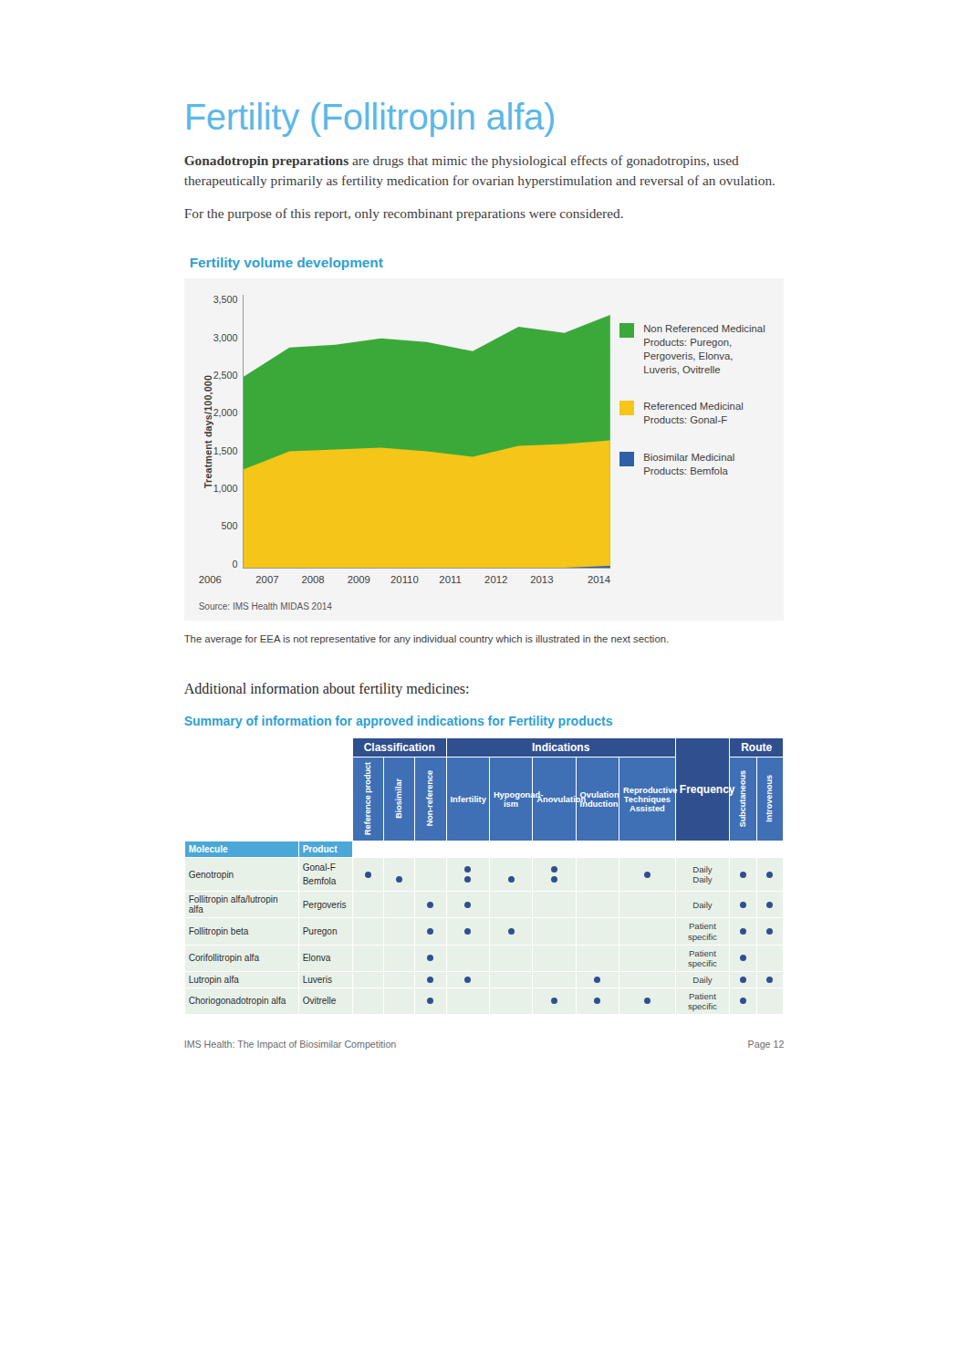Fertility (Follitropin alfa)
Gonadotropin preparations are drugs that mimic the physiological effects of gonadotropins, used therapeutically primarily as fertility medication for ovarian hyperstimulation and reversal of an ovulation.
For the purpose of this report, only recombinant preparations were considered.
Fertility volume development
Treatment days/100,000
3,500 3,000 2,500 2,000 1,500 1,000 500 0
2006 2007 2008 2009 20110 2011 2012 2013 2014
Source: IMS Health MIDAS 2014
Non Referenced Medicinal Products: Puregon, Pergoveris, Elonva, Luveris, Ovitrelle
Referenced Medicinal Products: Gonal-F
Biosimilar Medicinal Products: Bemfola
The average for EEA is not representative for any individual country which is illustrated in the next section.
Additional information about fertility medicines:
Summary of information for approved indications for Fertility products
| | Classification | Indications | Frequency | Route |
| --- | --- | --- | --- | --- |
| | Reference product | Biosimilar | Non-reference | Infertility | Hypogonad- ism | Anovulation | Ovulation Induction | Reproductive Techniques Assisted | Subcutaneous | Introvenous |
| Molecule | Product | |
| Genotropin | Gonal-F Bemfola | | | | | | | | | Daily Daily | | |
| Follitropin alfa/lutropin alfa | Pergoveris | | | | | | | | | Daily | | |
| Follitropin beta | Puregon | | | | | | | | | Patient specific | | |
| Corifollitropin alfa | Elonva | | | | | | | | | Patient specific | | |
| Lutropin alfa | Luveris | | | | | | | | | Daily | | |
| Choriogonadotropin alfa | Ovitrelle | | | | | | | | | Patient specific | | |
IMS Health: The Impact of Biosimilar Competition
Page 12